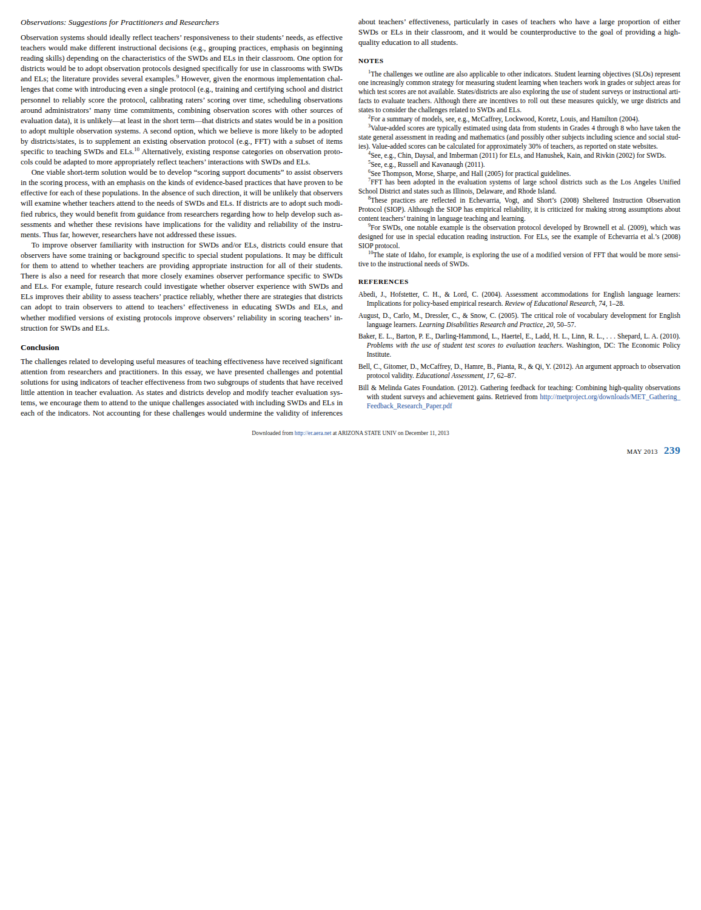Observations: Suggestions for Practitioners and Researchers
Observation systems should ideally reflect teachers’ responsiveness to their students’ needs, as effective teachers would make different instructional decisions (e.g., grouping practices, emphasis on beginning reading skills) depending on the characteristics of the SWDs and ELs in their classroom. One option for districts would be to adopt observation protocols designed specifically for use in classrooms with SWDs and ELs; the literature provides several examples.9 However, given the enormous implementation challenges that come with introducing even a single protocol (e.g., training and certifying school and district personnel to reliably score the protocol, calibrating raters’ scoring over time, scheduling observations around administrators’ many time commitments, combining observation scores with other sources of evaluation data), it is unlikely—at least in the short term—that districts and states would be in a position to adopt multiple observation systems. A second option, which we believe is more likely to be adopted by districts/states, is to supplement an existing observation protocol (e.g., FFT) with a subset of items specific to teaching SWDs and ELs.10 Alternatively, existing response categories on observation protocols could be adapted to more appropriately reflect teachers’ interactions with SWDs and ELs.
One viable short-term solution would be to develop “scoring support documents” to assist observers in the scoring process, with an emphasis on the kinds of evidence-based practices that have proven to be effective for each of these populations. In the absence of such direction, it will be unlikely that observers will examine whether teachers attend to the needs of SWDs and ELs. If districts are to adopt such modified rubrics, they would benefit from guidance from researchers regarding how to help develop such assessments and whether these revisions have implications for the validity and reliability of the instruments. Thus far, however, researchers have not addressed these issues.
To improve observer familiarity with instruction for SWDs and/or ELs, districts could ensure that observers have some training or background specific to special student populations. It may be difficult for them to attend to whether teachers are providing appropriate instruction for all of their students. There is also a need for research that more closely examines observer performance specific to SWDs and ELs. For example, future research could investigate whether observer experience with SWDs and ELs improves their ability to assess teachers’ practice reliably, whether there are strategies that districts can adopt to train observers to attend to teachers’ effectiveness in educating SWDs and ELs, and whether modified versions of existing protocols improve observers’ reliability in scoring teachers’ instruction for SWDs and ELs.
Conclusion
The challenges related to developing useful measures of teaching effectiveness have received significant attention from researchers and practitioners. In this essay, we have presented challenges and potential solutions for using indicators of teacher effectiveness from two subgroups of students that have received little attention in teacher evaluation. As states and districts develop and modify teacher evaluation systems, we encourage them to attend to the unique challenges associated with including SWDs and ELs in each of the indicators. Not accounting for these challenges would undermine the validity of inferences about teachers’ effectiveness, particularly in cases of teachers who have a large proportion of either SWDs or ELs in their classroom, and it would be counterproductive to the goal of providing a high-quality education to all students.
Notes
1The challenges we outline are also applicable to other indicators. Student learning objectives (SLOs) represent one increasingly common strategy for measuring student learning when teachers work in grades or subject areas for which test scores are not available. States/districts are also exploring the use of student surveys or instructional artifacts to evaluate teachers. Although there are incentives to roll out these measures quickly, we urge districts and states to consider the challenges related to SWDs and ELs.
2For a summary of models, see, e.g., McCaffrey, Lockwood, Koretz, Louis, and Hamilton (2004).
3Value-added scores are typically estimated using data from students in Grades 4 through 8 who have taken the state general assessment in reading and mathematics (and possibly other subjects including science and social studies). Value-added scores can be calculated for approximately 30% of teachers, as reported on state websites.
4See, e.g., Chin, Daysal, and Imberman (2011) for ELs, and Hanushek, Kain, and Rivkin (2002) for SWDs.
5See, e.g., Russell and Kavanaugh (2011).
6See Thompson, Morse, Sharpe, and Hall (2005) for practical guidelines.
7FFT has been adopted in the evaluation systems of large school districts such as the Los Angeles Unified School District and states such as Illinois, Delaware, and Rhode Island.
8These practices are reflected in Echevarria, Vogt, and Short’s (2008) Sheltered Instruction Observation Protocol (SIOP). Although the SIOP has empirical reliability, it is criticized for making strong assumptions about content teachers’ training in language teaching and learning.
9For SWDs, one notable example is the observation protocol developed by Brownell et al. (2009), which was designed for use in special education reading instruction. For ELs, see the example of Echevarria et al.’s (2008) SIOP protocol.
10The state of Idaho, for example, is exploring the use of a modified version of FFT that would be more sensitive to the instructional needs of SWDs.
References
Abedi, J., Hofstetter, C. H., & Lord, C. (2004). Assessment accommodations for English language learners: Implications for policy-based empirical research. Review of Educational Research, 74, 1–28.
August, D., Carlo, M., Dressler, C., & Snow, C. (2005). The critical role of vocabulary development for English language learners. Learning Disabilities Research and Practice, 20, 50–57.
Baker, E. L., Barton, P. E., Darling-Hammond, L., Haertel, E., Ladd, H. L., Linn, R. L., . . . Shepard, L. A. (2010). Problems with the use of student test scores to evaluation teachers. Washington, DC: The Economic Policy Institute.
Bell, C., Gitomer, D., McCaffrey, D., Hamre, B., Pianta, R., & Qi, Y. (2012). An argument approach to observation protocol validity. Educational Assessment, 17, 62–87.
Bill & Melinda Gates Foundation. (2012). Gathering feedback for teaching: Combining high-quality observations with student surveys and achievement gains. Retrieved from http://metproject.org/downloads/MET_Gathering_Feedback_Research_Paper.pdf
Downloaded from http://er.aera.net at ARIZONA STATE UNIV on December 11, 2013
May 2013 239